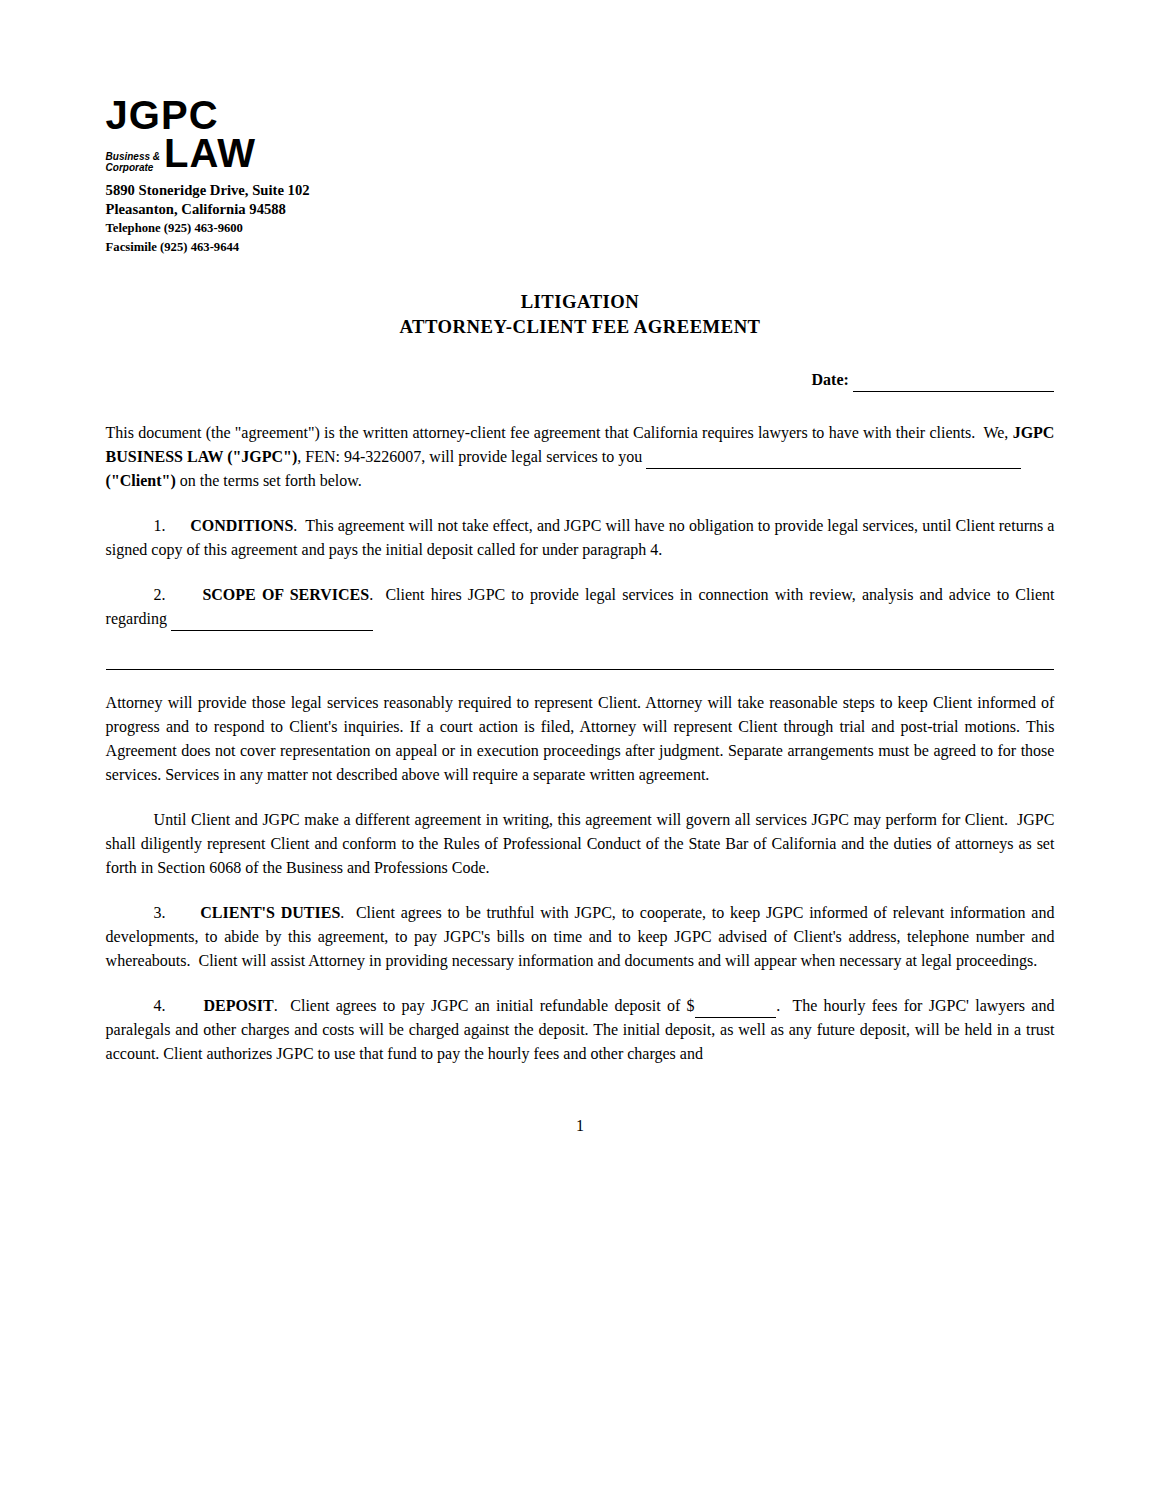JGPC
Business &
Corporate LAW
5890 Stoneridge Drive, Suite 102
Pleasanton, California 94588
Telephone (925) 463-9600
Facsimile (925) 463-9644
LITIGATION
ATTORNEY-CLIENT FEE AGREEMENT
Date:
This document (the "agreement") is the written attorney-client fee agreement that California requires lawyers to have with their clients. We, JGPC BUSINESS LAW ("JGPC"), FEN: 94-3226007, will provide legal services to you
("Client") on the terms set forth below.
1. CONDITIONS. This agreement will not take effect, and JGPC will have no obligation to provide legal services, until Client returns a signed copy of this agreement and pays the initial deposit called for under paragraph 4.
2. SCOPE OF SERVICES. Client hires JGPC to provide legal services in connection with review, analysis and advice to Client regarding
Attorney will provide those legal services reasonably required to represent Client. Attorney will take reasonable steps to keep Client informed of progress and to respond to Client's inquiries. If a court action is filed, Attorney will represent Client through trial and post-trial motions. This Agreement does not cover representation on appeal or in execution proceedings after judgment. Separate arrangements must be agreed to for those services. Services in any matter not described above will require a separate written agreement.
Until Client and JGPC make a different agreement in writing, this agreement will govern all services JGPC may perform for Client. JGPC shall diligently represent Client and conform to the Rules of Professional Conduct of the State Bar of California and the duties of attorneys as set forth in Section 6068 of the Business and Professions Code.
3. CLIENT'S DUTIES. Client agrees to be truthful with JGPC, to cooperate, to keep JGPC informed of relevant information and developments, to abide by this agreement, to pay JGPC's bills on time and to keep JGPC advised of Client's address, telephone number and whereabouts. Client will assist Attorney in providing necessary information and documents and will appear when necessary at legal proceedings.
4. DEPOSIT. Client agrees to pay JGPC an initial refundable deposit of $ . The hourly fees for JGPC' lawyers and paralegals and other charges and costs will be charged against the deposit. The initial deposit, as well as any future deposit, will be held in a trust account. Client authorizes JGPC to use that fund to pay the hourly fees and other charges and
1